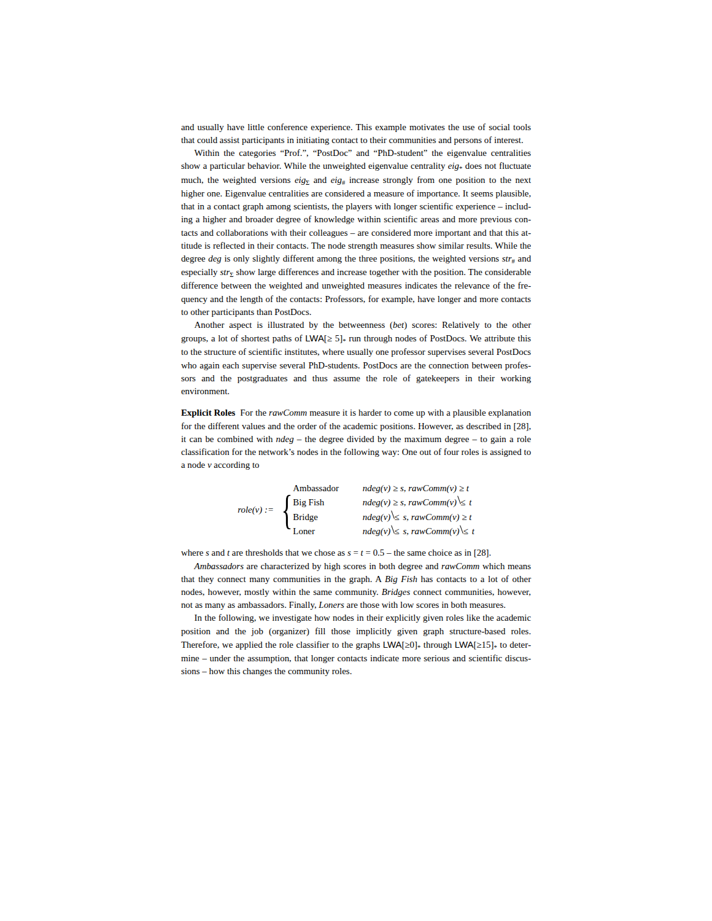and usually have little conference experience. This example motivates the use of social tools that could assist participants in initiating contact to their communities and persons of interest.
Within the categories “Prof.”, “PostDoc” and “PhD-student” the eigenvalue centralities show a particular behavior. While the unweighted eigenvalue centrality eig* does not fluctuate much, the weighted versions eig Σ and eig# increase strongly from one position to the next higher one. Eigenvalue centralities are considered a measure of importance. It seems plausible, that in a contact graph among scientists, the players with longer scientific experience – including a higher and broader degree of knowledge within scientific areas and more previous contacts and collaborations with their colleagues – are considered more important and that this attitude is reflected in their contacts. The node strength measures show similar results. While the degree deg is only slightly different among the three positions, the weighted versions str# and especially str Σ show large differences and increase together with the position. The considerable difference between the weighted and unweighted measures indicates the relevance of the frequency and the length of the contacts: Professors, for example, have longer and more contacts to other participants than PostDocs.
Another aspect is illustrated by the betweenness (bet) scores: Relatively to the other groups, a lot of shortest paths of LWA[≥ 5]* run through nodes of PostDocs. We attribute this to the structure of scientific institutes, where usually one professor supervises several PostDocs who again each supervise several PhD-students. PostDocs are the connection between professors and the postgraduates and thus assume the role of gatekeepers in their working environment.
Explicit Roles For the rawComm measure it is harder to come up with a plausible explanation for the different values and the order of the academic positions. However, as described in [28], it can be combined with ndeg – the degree divided by the maximum degree – to gain a role classification for the network’s nodes in the following way: One out of four roles is assigned to a node v according to
role(v) := {
| Ambassador | ndeg(v) ≥ s, rawComm(v) ≥ t |
| Big Fish | ndeg(v) ≥ s, rawComm(v) ≤ t |
| Bridge | ndeg(v) ≤ s, rawComm(v) ≥ t |
| Loner | ndeg(v) ≤ s, rawComm(v) ≤ t |
where s and t are thresholds that we chose as s = t = 0.5 – the same choice as in [28].
Ambassadors are characterized by high scores in both degree and rawComm which means that they connect many communities in the graph. A Big Fish has contacts to a lot of other nodes, however, mostly within the same community. Bridges connect communities, however, not as many as ambassadors. Finally, Loners are those with low scores in both measures.
In the following, we investigate how nodes in their explicitly given roles like the academic position and the job (organizer) fill those implicitly given graph structure-based roles. Therefore, we applied the role classifier to the graphs LWA[≥0]* through LWA[≥15]* to determine – under the assumption, that longer contacts indicate more serious and scientific discussions – how this changes the community roles.